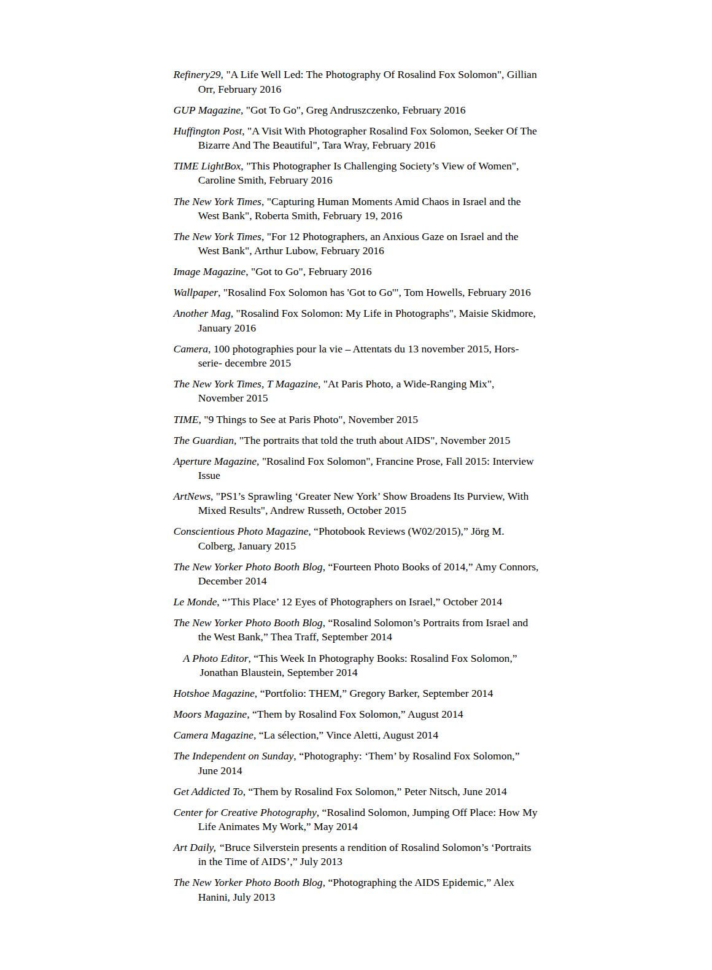Refinery29, "A Life Well Led: The Photography Of Rosalind Fox Solomon", Gillian Orr, February 2016
GUP Magazine, "Got To Go", Greg Andruszczenko, February 2016
Huffington Post, "A Visit With Photographer Rosalind Fox Solomon, Seeker Of The Bizarre And The Beautiful", Tara Wray, February 2016
TIME LightBox, "This Photographer Is Challenging Society’s View of Women", Caroline Smith, February 2016
The New York Times, "Capturing Human Moments Amid Chaos in Israel and the West Bank", Roberta Smith, February 19, 2016
The New York Times, "For 12 Photographers, an Anxious Gaze on Israel and the West Bank", Arthur Lubow, February 2016
Image Magazine, "Got to Go", February 2016
Wallpaper, "Rosalind Fox Solomon has 'Got to Go'", Tom Howells, February 2016
Another Mag, "Rosalind Fox Solomon: My Life in Photographs", Maisie Skidmore, January 2016
Camera, 100 photographies pour la vie – Attentats du 13 november 2015, Hors-serie- decembre 2015
The New York Times, T Magazine, "At Paris Photo, a Wide-Ranging Mix", November 2015
TIME, "9 Things to See at Paris Photo", November 2015
The Guardian, "The portraits that told the truth about AIDS", November 2015
Aperture Magazine, "Rosalind Fox Solomon", Francine Prose, Fall 2015: Interview Issue
ArtNews, "PS1’s Sprawling ‘Greater New York’ Show Broadens Its Purview, With Mixed Results", Andrew Russeth, October 2015
Conscientious Photo Magazine, “Photobook Reviews (W02/2015),” Jörg M. Colberg, January 2015
The New Yorker Photo Booth Blog, “Fourteen Photo Books of 2014,” Amy Connors, December 2014
Le Monde, “’This Place’ 12 Eyes of Photographers on Israel,” October 2014
The New Yorker Photo Booth Blog, “Rosalind Solomon’s Portraits from Israel and the West Bank,” Thea Traff, September 2014
A Photo Editor, “This Week In Photography Books: Rosalind Fox Solomon,” Jonathan Blaustein, September 2014
Hotshoe Magazine, “Portfolio: THEM,” Gregory Barker, September 2014
Moors Magazine, “Them by Rosalind Fox Solomon,” August 2014
Camera Magazine, “La sélection,” Vince Aletti, August 2014
The Independent on Sunday, “Photography: ‘Them’ by Rosalind Fox Solomon,” June 2014
Get Addicted To, “Them by Rosalind Fox Solomon,” Peter Nitsch, June 2014
Center for Creative Photography, “Rosalind Solomon, Jumping Off Place: How My Life Animates My Work,” May 2014
Art Daily, “Bruce Silverstein presents a rendition of Rosalind Solomon’s ‘Portraits in the Time of AIDS’,” July 2013
The New Yorker Photo Booth Blog, “Photographing the AIDS Epidemic,” Alex Hanini, July 2013